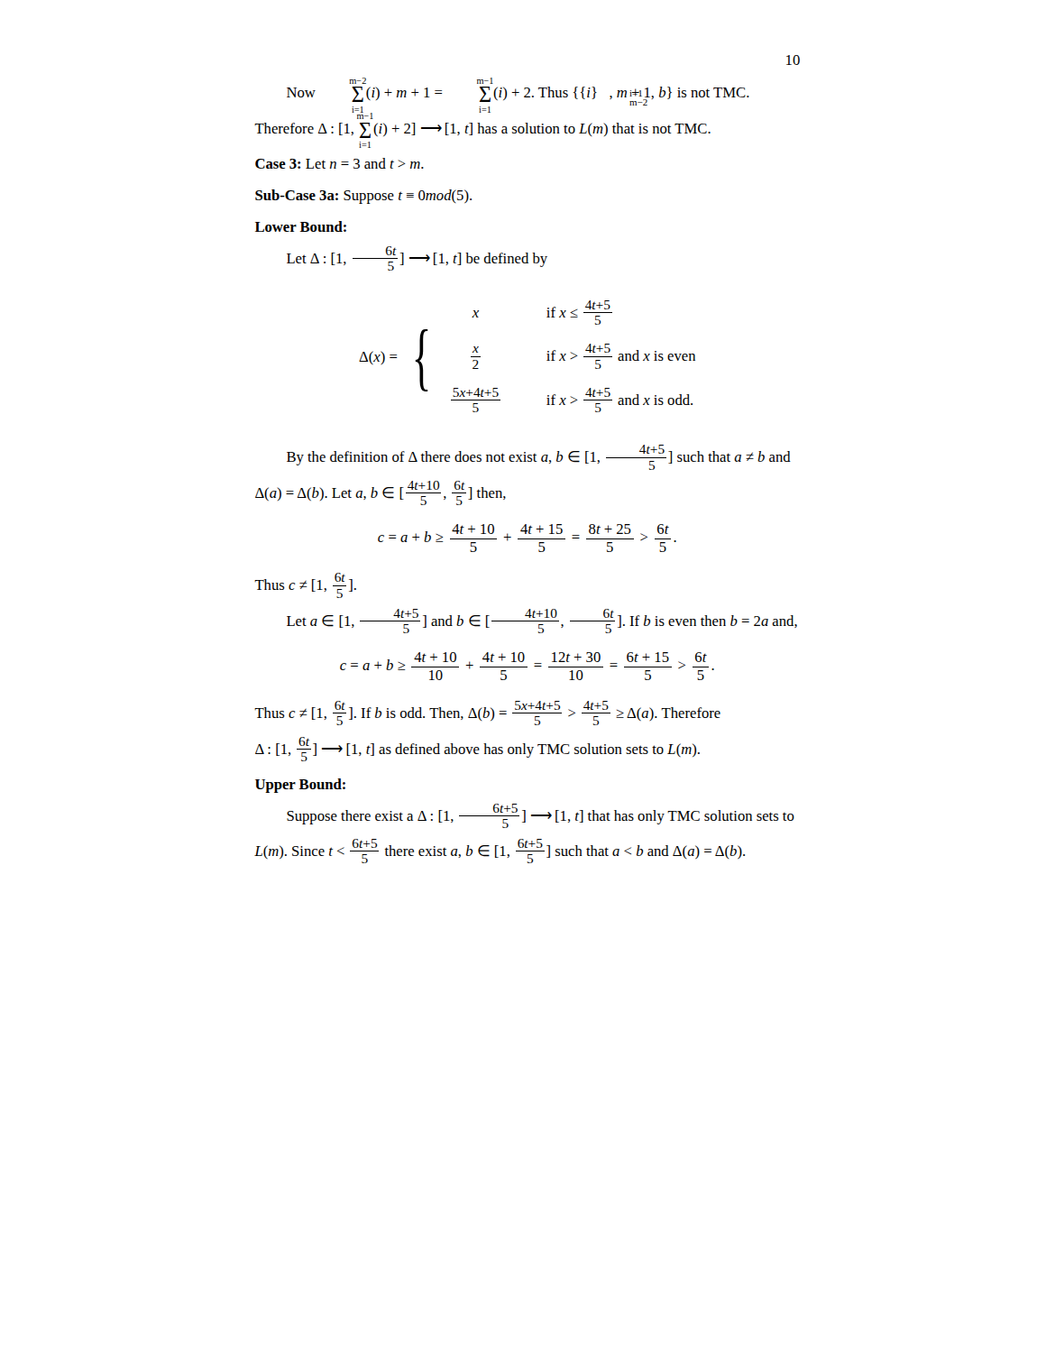10
Now m−2 Σi=1(i) + m + 1 = m−1 Σi=1(i) + 2. Thus {{i}m−2 i=1 , m + 1, b} is not TMC.
Therefore Δ : [1, m−1 Σi=1(i) + 2] ⟶ [1, t] has a solution to L(m) that is not TMC.
Case 3: Let n = 3 and t > m.
Sub-Case 3a: Suppose t ≡ 0mod(5).
Lower Bound:
Let Δ : [1, 6t 5] ⟶ [1, t] be defined by
Δ(x) = {
| x | if x ≤ 4 t +5 5 |
| x 2 | if x > 4 t +5 5 and x is even |
| 5 x +4 t +5 5 | if x > 4 t +5 5 and x is odd. |
By the definition of Δ there does not exist a, b ∈ [1, 4t+55] such that a ≠ b and
Δ(a) = Δ(b). Let a, b ∈ [4t+105, 6t 5] then,
c = a + b ≥ 4t + 105 + 4t + 155 = 8t + 255 > 6t 5.
Thus c ≠ [1, 6t 5].
Let a ∈ [1, 4t+55] and b ∈ [4t+105, 6t 5]. If b is even then b = 2a and,
c = a + b ≥ 4t + 1010 + 4t + 105 = 12t + 3010 = 6t + 155 > 6t 5.
Thus c ≠ [1, 6t 5]. If b is odd. Then, Δ(b) = 5x+4t+55 > 4t+55 ≥ Δ(a). Therefore
Δ : [1, 6t 5] ⟶ [1, t] as defined above has only TMC solution sets to L(m).
Upper Bound:
Suppose there exist a Δ : [1, 6t+55] ⟶ [1, t] that has only TMC solution sets to
L(m). Since t < 6t+55 there exist a, b ∈ [1, 6t+55] such that a < b and Δ(a) = Δ(b).